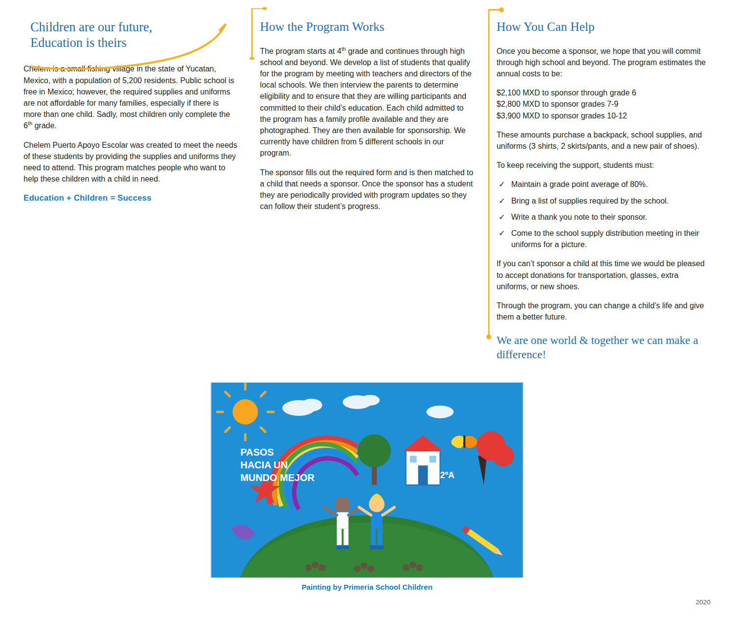Children are our future,
Education is theirs
Chelem is a small fishing village in the state of Yucatan, Mexico, with a population of 5,200 residents. Public school is free in Mexico; however, the required supplies and uniforms are not affordable for many families, especially if there is more than one child. Sadly, most children only complete the 6th grade.
Chelem Puerto Apoyo Escolar was created to meet the needs of these students by providing the supplies and uniforms they need to attend. This program matches people who want to help these children with a child in need.
Education + Children = Success
How the Program Works
The program starts at 4th grade and continues through high school and beyond. We develop a list of students that qualify for the program by meeting with teachers and directors of the local schools. We then interview the parents to determine eligibility and to ensure that they are willing participants and committed to their child’s education. Each child admitted to the program has a family profile available and they are photographed. They are then available for sponsorship. We currently have children from 5 different schools in our program.
The sponsor fills out the required form and is then matched to a child that needs a sponsor. Once the sponsor has a student they are periodically provided with program updates so they can follow their student’s progress.
How You Can Help
Once you become a sponsor, we hope that you will commit through high school and beyond. The program estimates the annual costs to be:
$2,100 MXD to sponsor through grade 6 $2,800 MXD to sponsor grades 7-9 $3,900 MXD to sponsor grades 10-12
These amounts purchase a backpack, school supplies, and uniforms (3 shirts, 2 skirts/pants, and a new pair of shoes).
To keep receiving the support, students must:
Maintain a grade point average of 80%.
Bring a list of supplies required by the school.
Write a thank you note to their sponsor.
Come to the school supply distribution meeting in their uniforms for a picture.
If you can’t sponsor a child at this time we would be pleased to accept donations for transportation, glasses, extra uniforms, or new shoes.
Through the program, you can change a child’s life and give them a better future.
We are one world & together we can make a difference!
PASOS HACIA UN MUNDO MEJOR 2ºA
Painting by Primeria School Children
2020